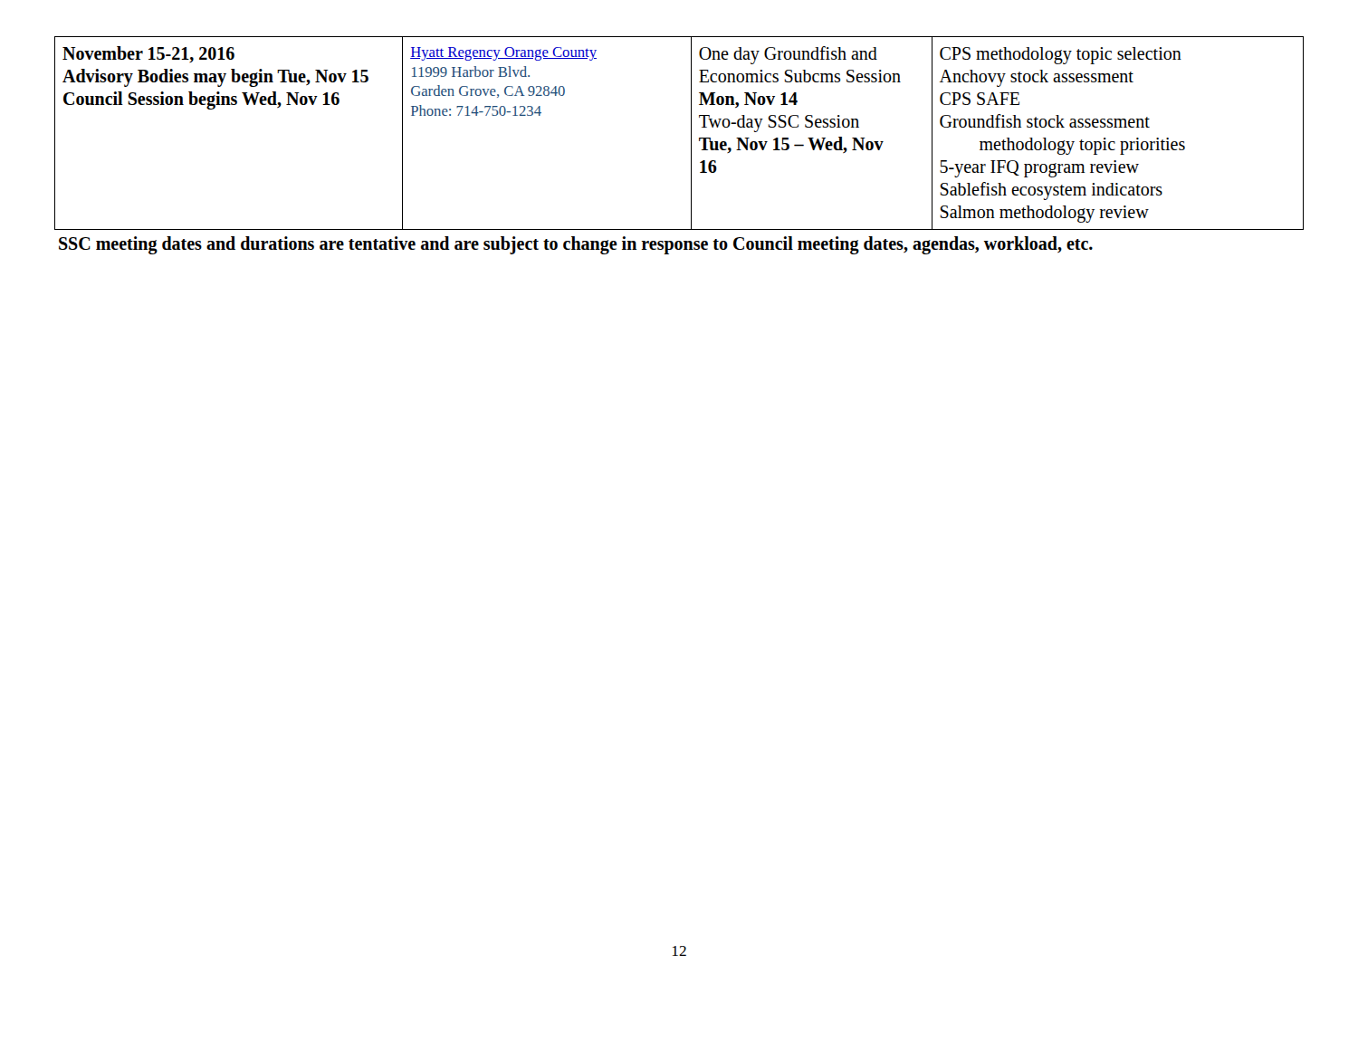| November 15-21, 2016 Advisory Bodies may begin Tue, Nov 15 Council Session begins Wed, Nov 16 | Hyatt Regency Orange County 11999 Harbor Blvd. Garden Grove, CA 92840 Phone: 714-750-1234 | One day Groundfish and Economics Subcms Session Mon, Nov 14 Two-day SSC Session Tue, Nov 15 – Wed, Nov 16 | CPS methodology topic selection Anchovy stock assessment CPS SAFE Groundfish stock assessment methodology topic priorities 5-year IFQ program review Sablefish ecosystem indicators Salmon methodology review |
SSC meeting dates and durations are tentative and are subject to change in response to Council meeting dates, agendas, workload, etc.
12